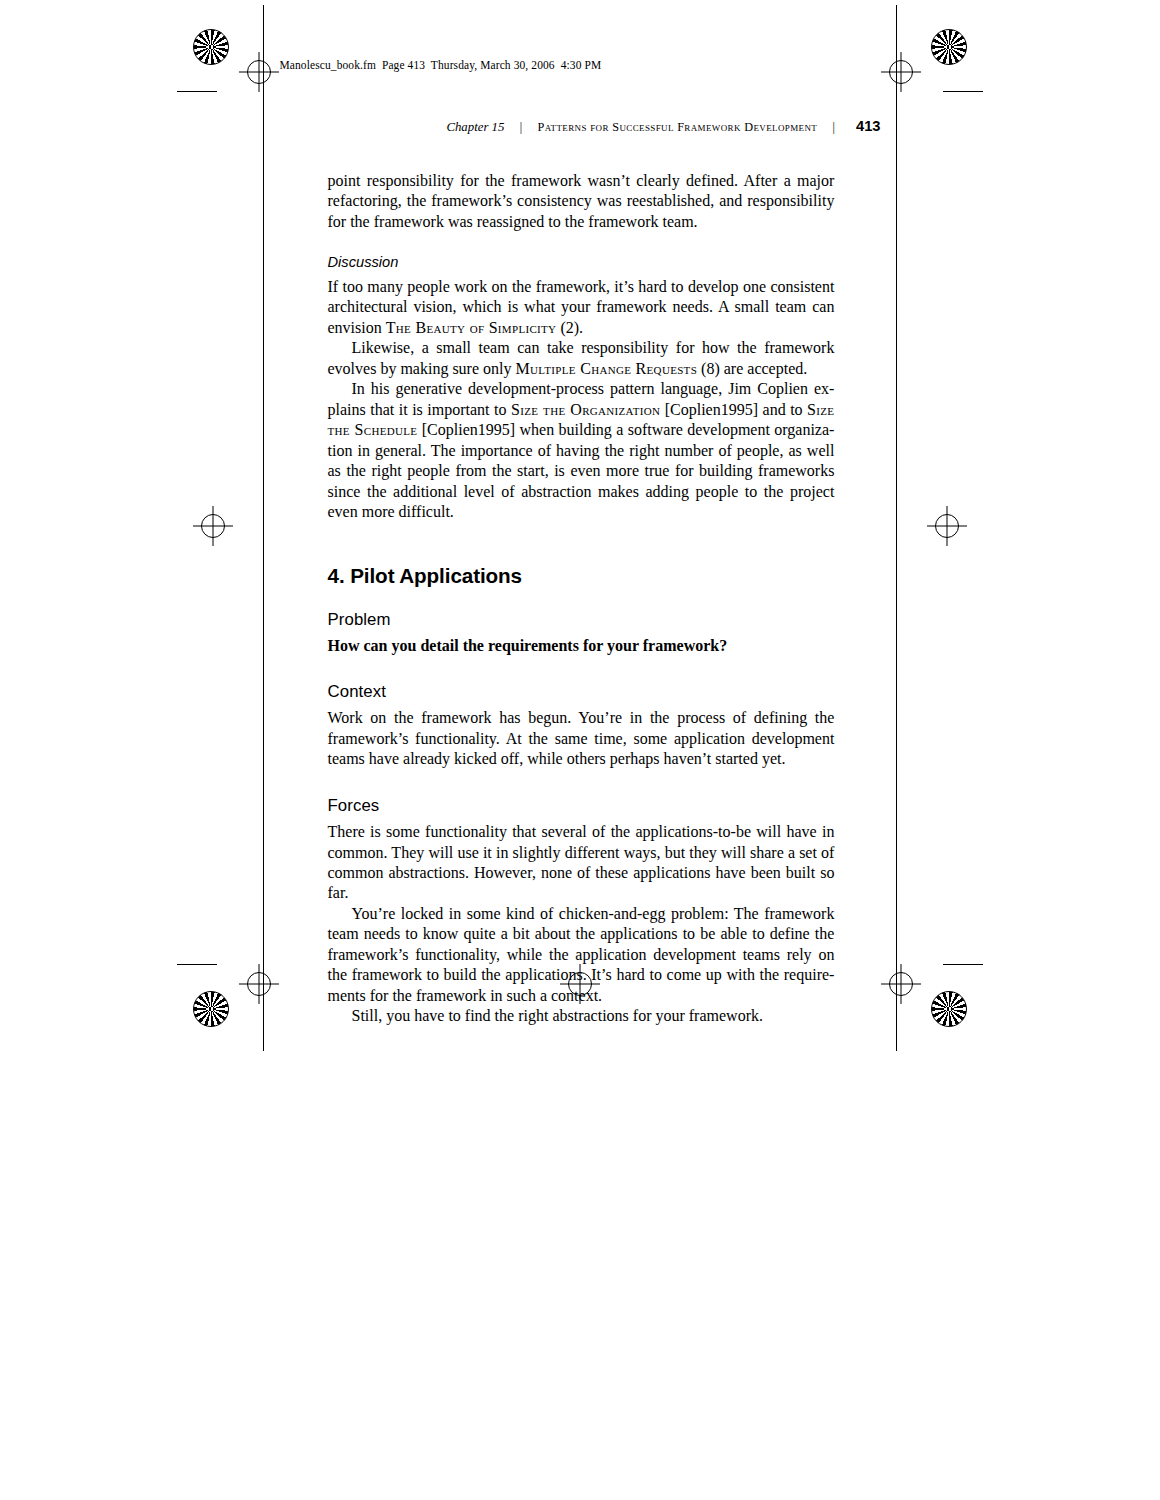Manolescu_book.fm Page 413 Thursday, March 30, 2006 4:30 PM
Chapter 15 | Patterns for Successful Framework Development | 413
point responsibility for the framework wasn’t clearly defined. After a major refactoring, the framework’s consistency was reestablished, and responsibility for the framework was reassigned to the framework team.
Discussion
If too many people work on the framework, it’s hard to develop one consistent architectural vision, which is what your framework needs. A small team can envision The Beauty of Simplicity (2).
Likewise, a small team can take responsibility for how the framework evolves by making sure only Multiple Change Requests (8) are accepted.
In his generative development-process pattern language, Jim Coplien explains that it is important to Size the Organization [Coplien1995] and to Size the Schedule [Coplien1995] when building a software development organization in general. The importance of having the right number of people, as well as the right people from the start, is even more true for building frameworks since the additional level of abstraction makes adding people to the project even more difficult.
4. Pilot Applications
Problem
How can you detail the requirements for your framework?
Context
Work on the framework has begun. You’re in the process of defining the framework’s functionality. At the same time, some application development teams have already kicked off, while others perhaps haven’t started yet.
Forces
There is some functionality that several of the applications-to-be will have in common. They will use it in slightly different ways, but they will share a set of common abstractions. However, none of these applications have been built so far.
You’re locked in some kind of chicken-and-egg problem: The framework team needs to know quite a bit about the applications to be able to define the framework’s functionality, while the application development teams rely on the framework to build the applications. It’s hard to come up with the requirements for the framework in such a context.
Still, you have to find the right abstractions for your framework.